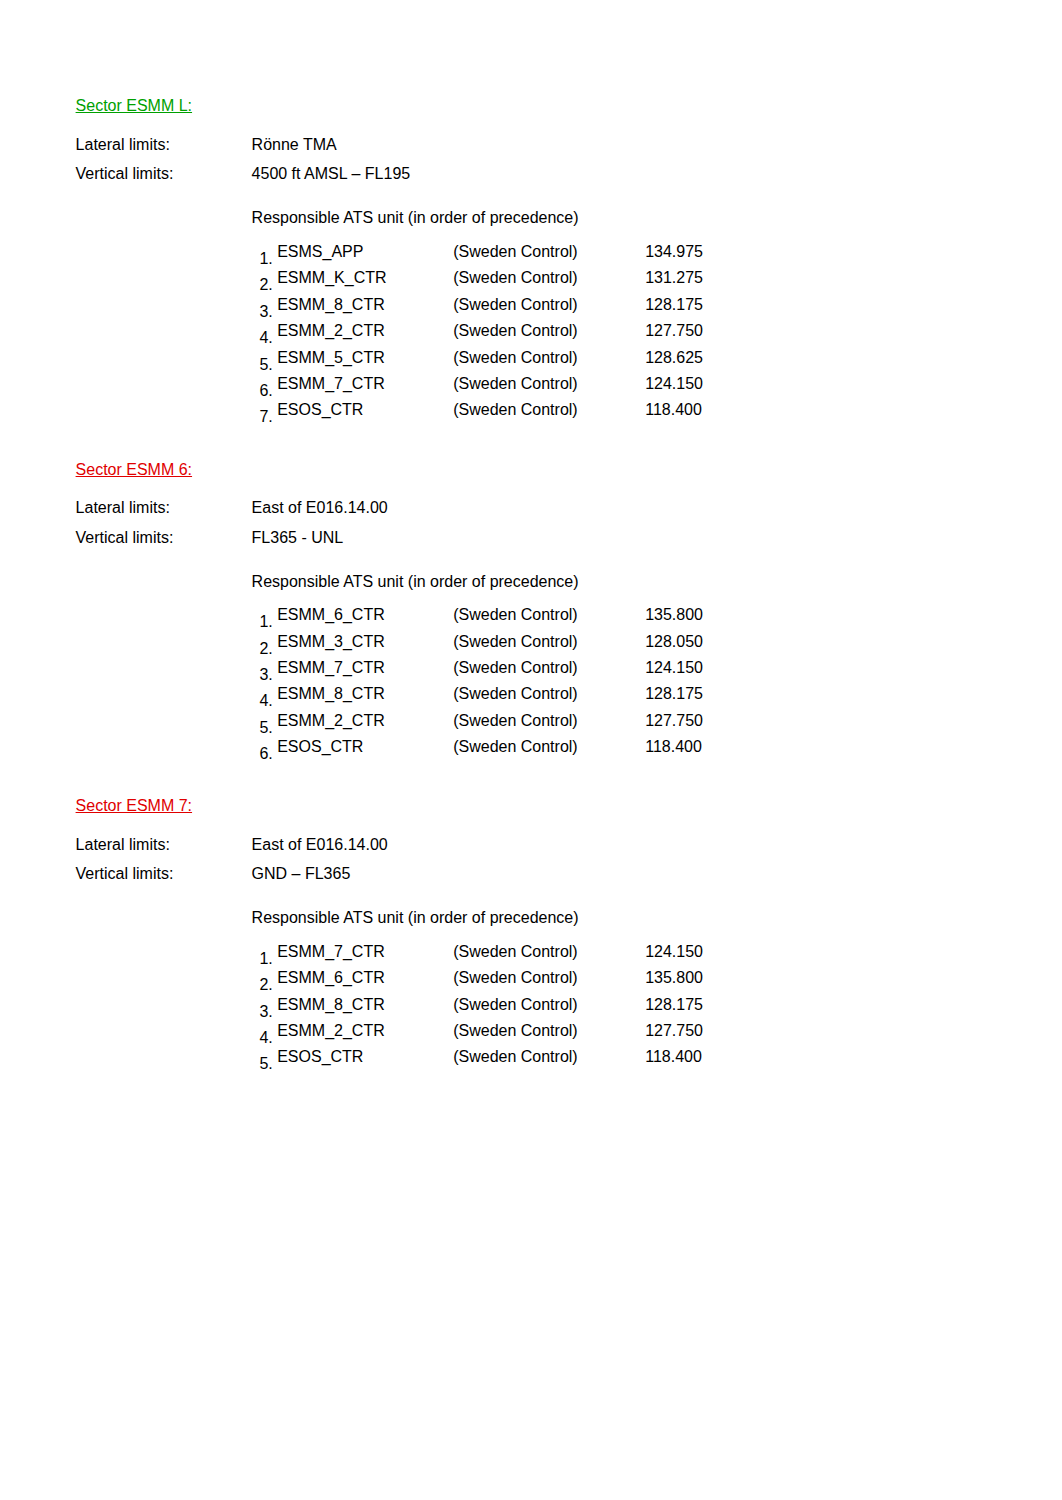Sector ESMM L:
| Lateral limits: | Rönne TMA |
| Vertical limits: | 4500 ft AMSL – FL195 |
Responsible ATS unit (in order of precedence)
| ESMS_APP | (Sweden Control) | 134.975 |
| ESMM_K_CTR | (Sweden Control) | 131.275 |
| ESMM_8_CTR | (Sweden Control) | 128.175 |
| ESMM_2_CTR | (Sweden Control) | 127.750 |
| ESMM_5_CTR | (Sweden Control) | 128.625 |
| ESMM_7_CTR | (Sweden Control) | 124.150 |
| ESOS_CTR | (Sweden Control) | 118.400 |
Sector ESMM 6:
| Lateral limits: | East of E016.14.00 |
| Vertical limits: | FL365 - UNL |
Responsible ATS unit (in order of precedence)
| ESMM_6_CTR | (Sweden Control) | 135.800 |
| ESMM_3_CTR | (Sweden Control) | 128.050 |
| ESMM_7_CTR | (Sweden Control) | 124.150 |
| ESMM_8_CTR | (Sweden Control) | 128.175 |
| ESMM_2_CTR | (Sweden Control) | 127.750 |
| ESOS_CTR | (Sweden Control) | 118.400 |
Sector ESMM 7:
| Lateral limits: | East of E016.14.00 |
| Vertical limits: | GND – FL365 |
Responsible ATS unit (in order of precedence)
| ESMM_7_CTR | (Sweden Control) | 124.150 |
| ESMM_6_CTR | (Sweden Control) | 135.800 |
| ESMM_8_CTR | (Sweden Control) | 128.175 |
| ESMM_2_CTR | (Sweden Control) | 127.750 |
| ESOS_CTR | (Sweden Control) | 118.400 |